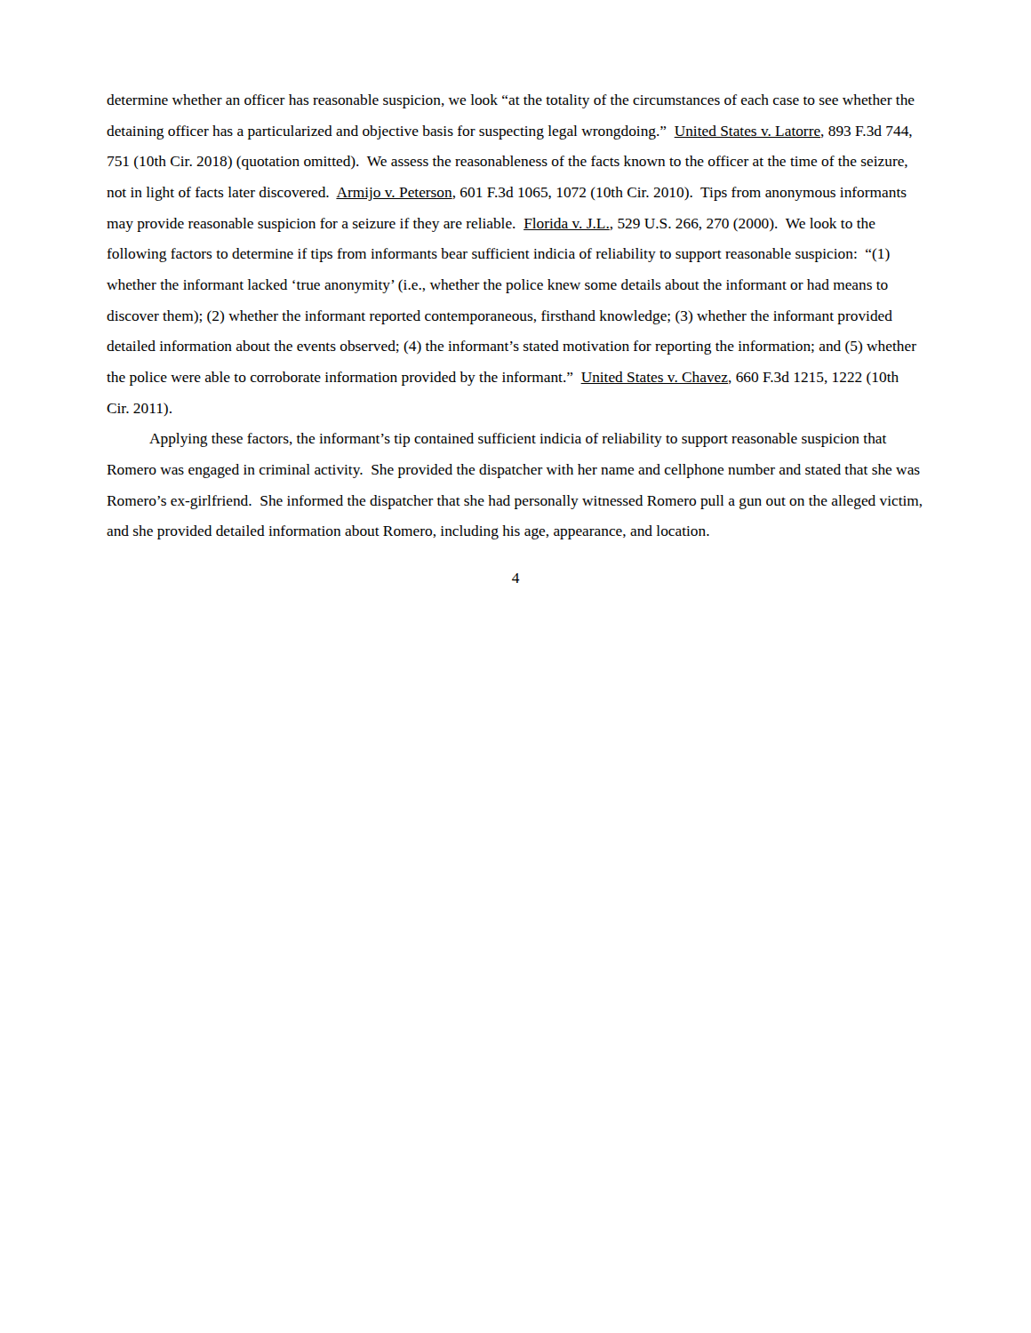determine whether an officer has reasonable suspicion, we look “at the totality of the circumstances of each case to see whether the detaining officer has a particularized and objective basis for suspecting legal wrongdoing.” United States v. Latorre, 893 F.3d 744, 751 (10th Cir. 2018) (quotation omitted). We assess the reasonableness of the facts known to the officer at the time of the seizure, not in light of facts later discovered. Armijo v. Peterson, 601 F.3d 1065, 1072 (10th Cir. 2010). Tips from anonymous informants may provide reasonable suspicion for a seizure if they are reliable. Florida v. J.L., 529 U.S. 266, 270 (2000). We look to the following factors to determine if tips from informants bear sufficient indicia of reliability to support reasonable suspicion: “(1) whether the informant lacked ‘true anonymity’ (i.e., whether the police knew some details about the informant or had means to discover them); (2) whether the informant reported contemporaneous, firsthand knowledge; (3) whether the informant provided detailed information about the events observed; (4) the informant’s stated motivation for reporting the information; and (5) whether the police were able to corroborate information provided by the informant.” United States v. Chavez, 660 F.3d 1215, 1222 (10th Cir. 2011).
Applying these factors, the informant’s tip contained sufficient indicia of reliability to support reasonable suspicion that Romero was engaged in criminal activity. She provided the dispatcher with her name and cellphone number and stated that she was Romero’s ex-girlfriend. She informed the dispatcher that she had personally witnessed Romero pull a gun out on the alleged victim, and she provided detailed information about Romero, including his age, appearance, and location.
4